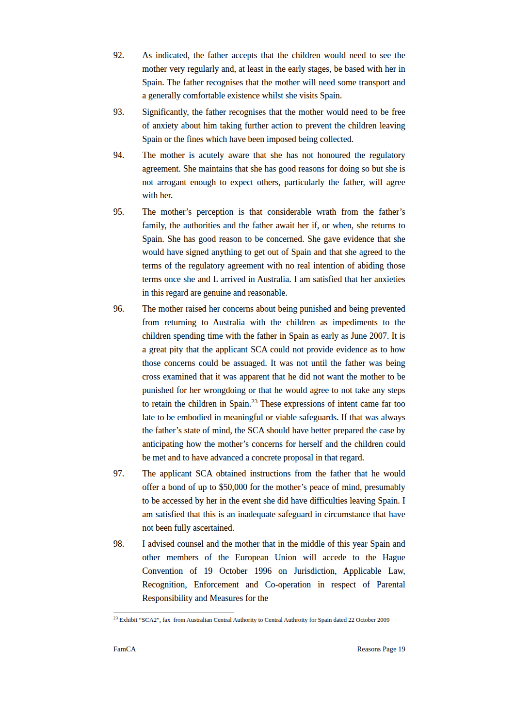As indicated, the father accepts that the children would need to see the mother very regularly and, at least in the early stages, be based with her in Spain. The father recognises that the mother will need some transport and a generally comfortable existence whilst she visits Spain.
Significantly, the father recognises that the mother would need to be free of anxiety about him taking further action to prevent the children leaving Spain or the fines which have been imposed being collected.
The mother is acutely aware that she has not honoured the regulatory agreement. She maintains that she has good reasons for doing so but she is not arrogant enough to expect others, particularly the father, will agree with her.
The mother’s perception is that considerable wrath from the father’s family, the authorities and the father await her if, or when, she returns to Spain. She has good reason to be concerned. She gave evidence that she would have signed anything to get out of Spain and that she agreed to the terms of the regulatory agreement with no real intention of abiding those terms once she and L arrived in Australia. I am satisfied that her anxieties in this regard are genuine and reasonable.
The mother raised her concerns about being punished and being prevented from returning to Australia with the children as impediments to the children spending time with the father in Spain as early as June 2007. It is a great pity that the applicant SCA could not provide evidence as to how those concerns could be assuaged. It was not until the father was being cross examined that it was apparent that he did not want the mother to be punished for her wrongdoing or that he would agree to not take any steps to retain the children in Spain.23 These expressions of intent came far too late to be embodied in meaningful or viable safeguards. If that was always the father’s state of mind, the SCA should have better prepared the case by anticipating how the mother’s concerns for herself and the children could be met and to have advanced a concrete proposal in that regard.
The applicant SCA obtained instructions from the father that he would offer a bond of up to $50,000 for the mother’s peace of mind, presumably to be accessed by her in the event she did have difficulties leaving Spain. I am satisfied that this is an inadequate safeguard in circumstance that have not been fully ascertained.
I advised counsel and the mother that in the middle of this year Spain and other members of the European Union will accede to the Hague Convention of 19 October 1996 on Jurisdiction, Applicable Law, Recognition, Enforcement and Co-operation in respect of Parental Responsibility and Measures for the
23 Exhibit “SCA2”, fax from Australian Central Authority to Central Authroity for Spain dated 22 October 2009
FamCA Reasons Page 19